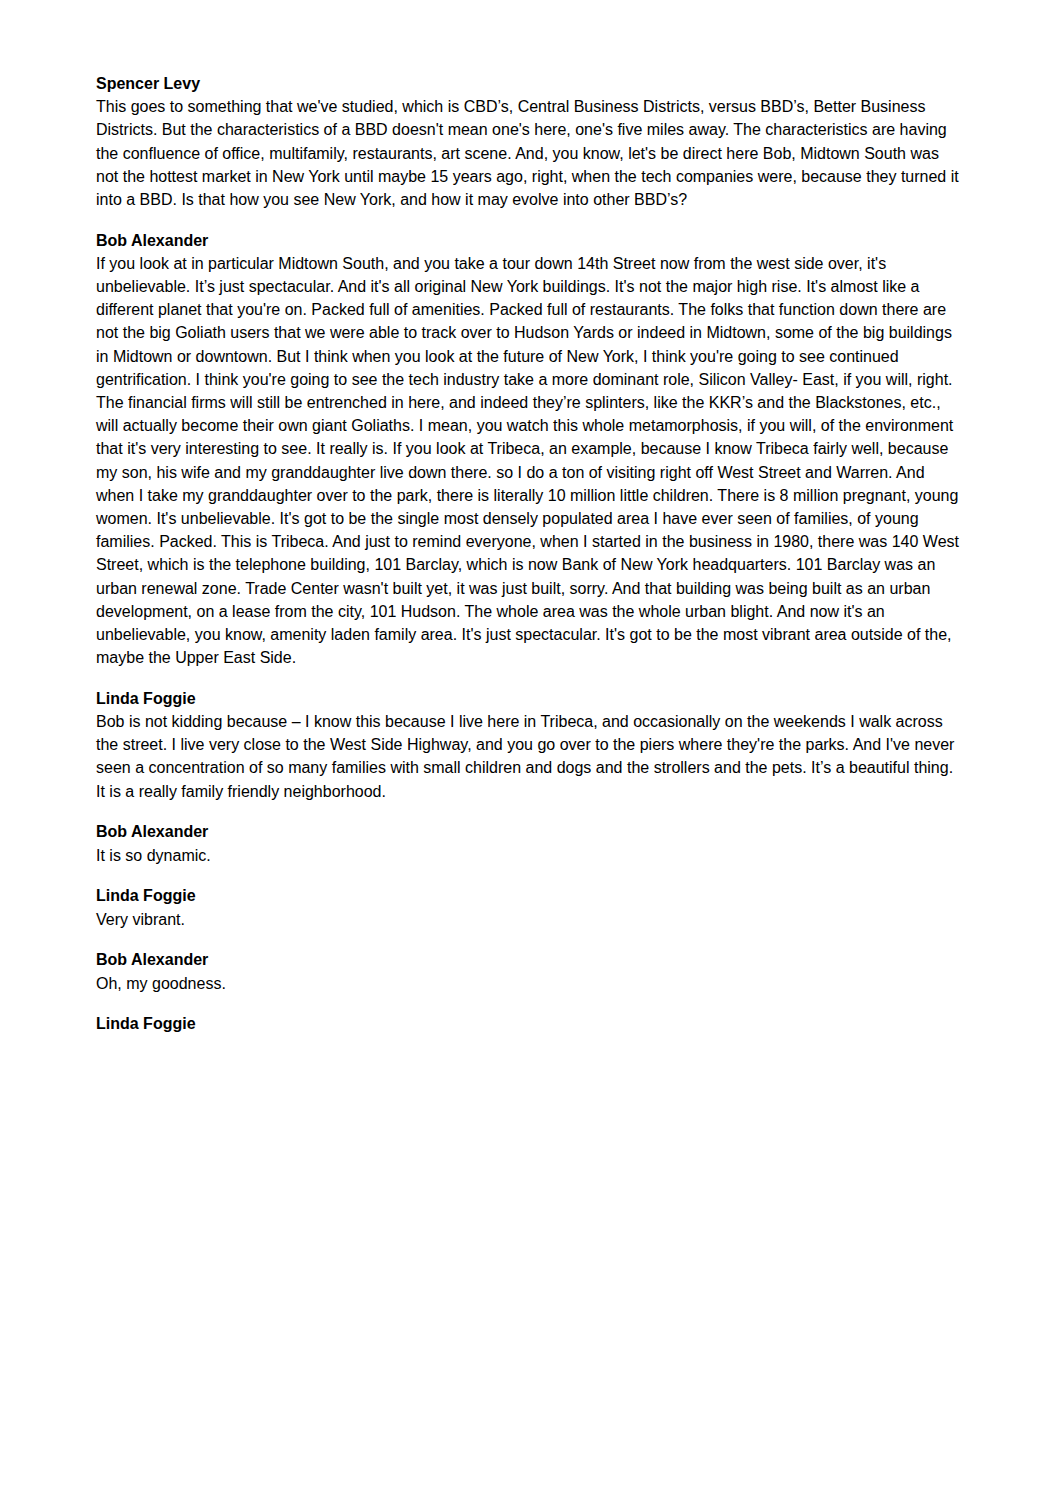Spencer Levy
This goes to something that we've studied, which is CBD’s, Central Business Districts, versus BBD’s, Better Business Districts. But the characteristics of a BBD doesn't mean one's here, one's five miles away. The characteristics are having the confluence of office, multifamily, restaurants, art scene. And, you know, let's be direct here Bob, Midtown South was not the hottest market in New York until maybe 15 years ago, right, when the tech companies were, because they turned it into a BBD. Is that how you see New York, and how it may evolve into other BBD’s?
Bob Alexander
If you look at in particular Midtown South, and you take a tour down 14th Street now from the west side over, it's unbelievable. It’s just spectacular. And it's all original New York buildings. It's not the major high rise. It's almost like a different planet that you're on. Packed full of amenities. Packed full of restaurants. The folks that function down there are not the big Goliath users that we were able to track over to Hudson Yards or indeed in Midtown, some of the big buildings in Midtown or downtown. But I think when you look at the future of New York, I think you're going to see continued gentrification. I think you're going to see the tech industry take a more dominant role, Silicon Valley- East, if you will, right. The financial firms will still be entrenched in here, and indeed they’re splinters, like the KKR’s and the Blackstones, etc., will actually become their own giant Goliaths. I mean, you watch this whole metamorphosis, if you will, of the environment that it's very interesting to see. It really is. If you look at Tribeca, an example, because I know Tribeca fairly well, because my son, his wife and my granddaughter live down there. so I do a ton of visiting right off West Street and Warren. And when I take my granddaughter over to the park, there is literally 10 million little children. There is 8 million pregnant, young women. It's unbelievable. It's got to be the single most densely populated area I have ever seen of families, of young families. Packed. This is Tribeca. And just to remind everyone, when I started in the business in 1980, there was 140 West Street, which is the telephone building, 101 Barclay, which is now Bank of New York headquarters. 101 Barclay was an urban renewal zone. Trade Center wasn't built yet, it was just built, sorry. And that building was being built as an urban development, on a lease from the city, 101 Hudson. The whole area was the whole urban blight. And now it's an unbelievable, you know, amenity laden family area. It's just spectacular. It's got to be the most vibrant area outside of the, maybe the Upper East Side.
Linda Foggie
Bob is not kidding because – I know this because I live here in Tribeca, and occasionally on the weekends I walk across the street. I live very close to the West Side Highway, and you go over to the piers where they're the parks. And I've never seen a concentration of so many families with small children and dogs and the strollers and the pets. It’s a beautiful thing. It is a really family friendly neighborhood.
Bob Alexander
It is so dynamic.
Linda Foggie
Very vibrant.
Bob Alexander
Oh, my goodness.
Linda Foggie